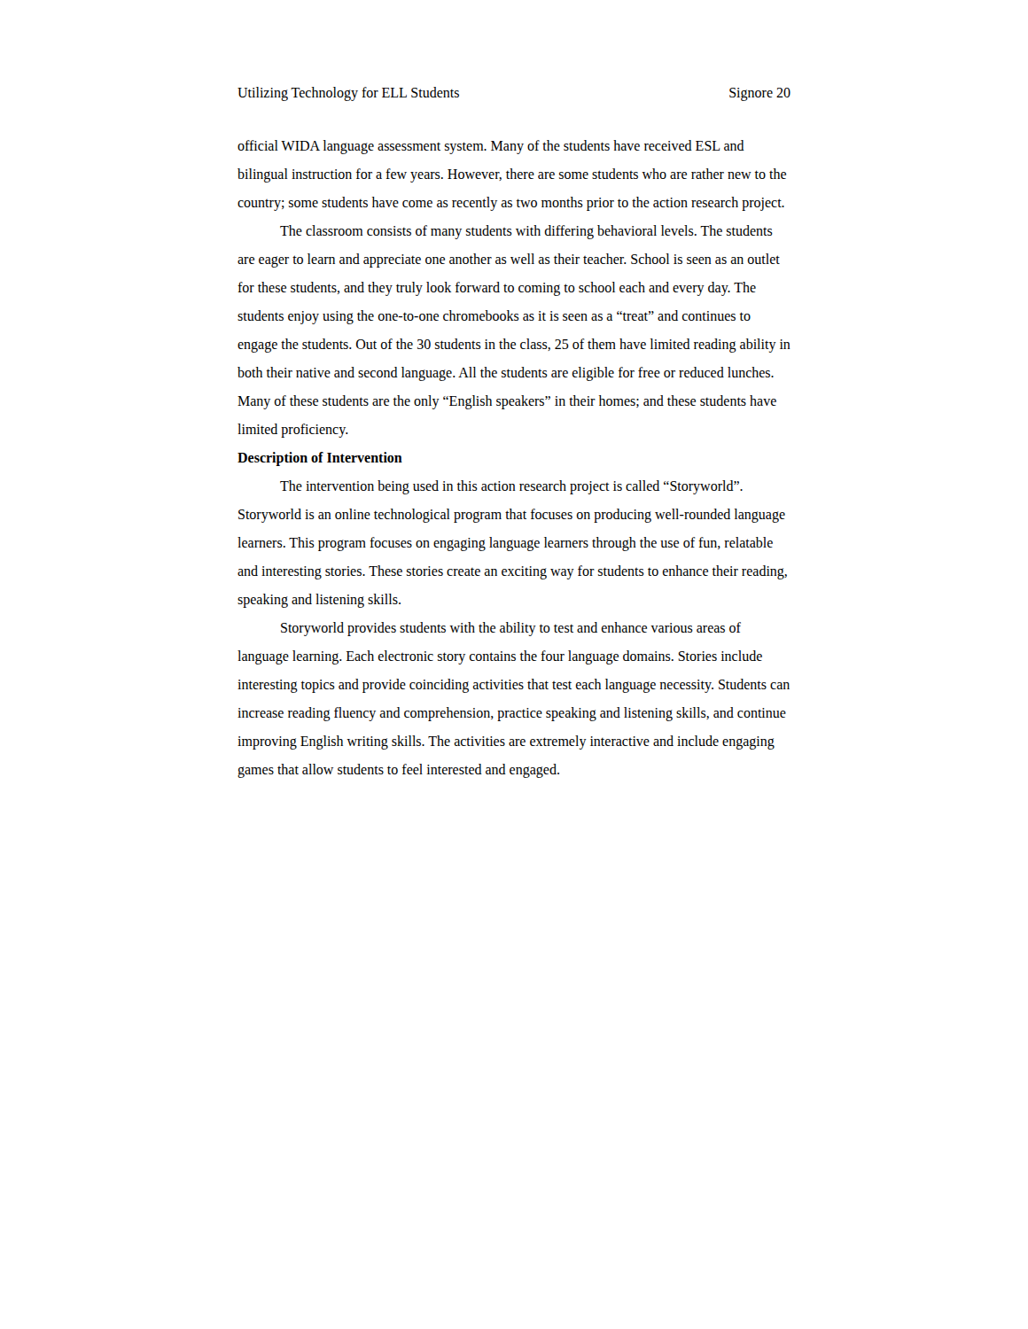Utilizing Technology for ELL Students Signore 20
official WIDA language assessment system. Many of the students have received ESL and bilingual instruction for a few years. However, there are some students who are rather new to the country; some students have come as recently as two months prior to the action research project.
The classroom consists of many students with differing behavioral levels. The students are eager to learn and appreciate one another as well as their teacher. School is seen as an outlet for these students, and they truly look forward to coming to school each and every day. The students enjoy using the one-to-one chromebooks as it is seen as a “treat” and continues to engage the students. Out of the 30 students in the class, 25 of them have limited reading ability in both their native and second language. All the students are eligible for free or reduced lunches. Many of these students are the only “English speakers” in their homes; and these students have limited proficiency.
Description of Intervention
The intervention being used in this action research project is called “Storyworld”. Storyworld is an online technological program that focuses on producing well-rounded language learners. This program focuses on engaging language learners through the use of fun, relatable and interesting stories. These stories create an exciting way for students to enhance their reading, speaking and listening skills.
Storyworld provides students with the ability to test and enhance various areas of language learning. Each electronic story contains the four language domains. Stories include interesting topics and provide coinciding activities that test each language necessity. Students can increase reading fluency and comprehension, practice speaking and listening skills, and continue improving English writing skills. The activities are extremely interactive and include engaging games that allow students to feel interested and engaged.